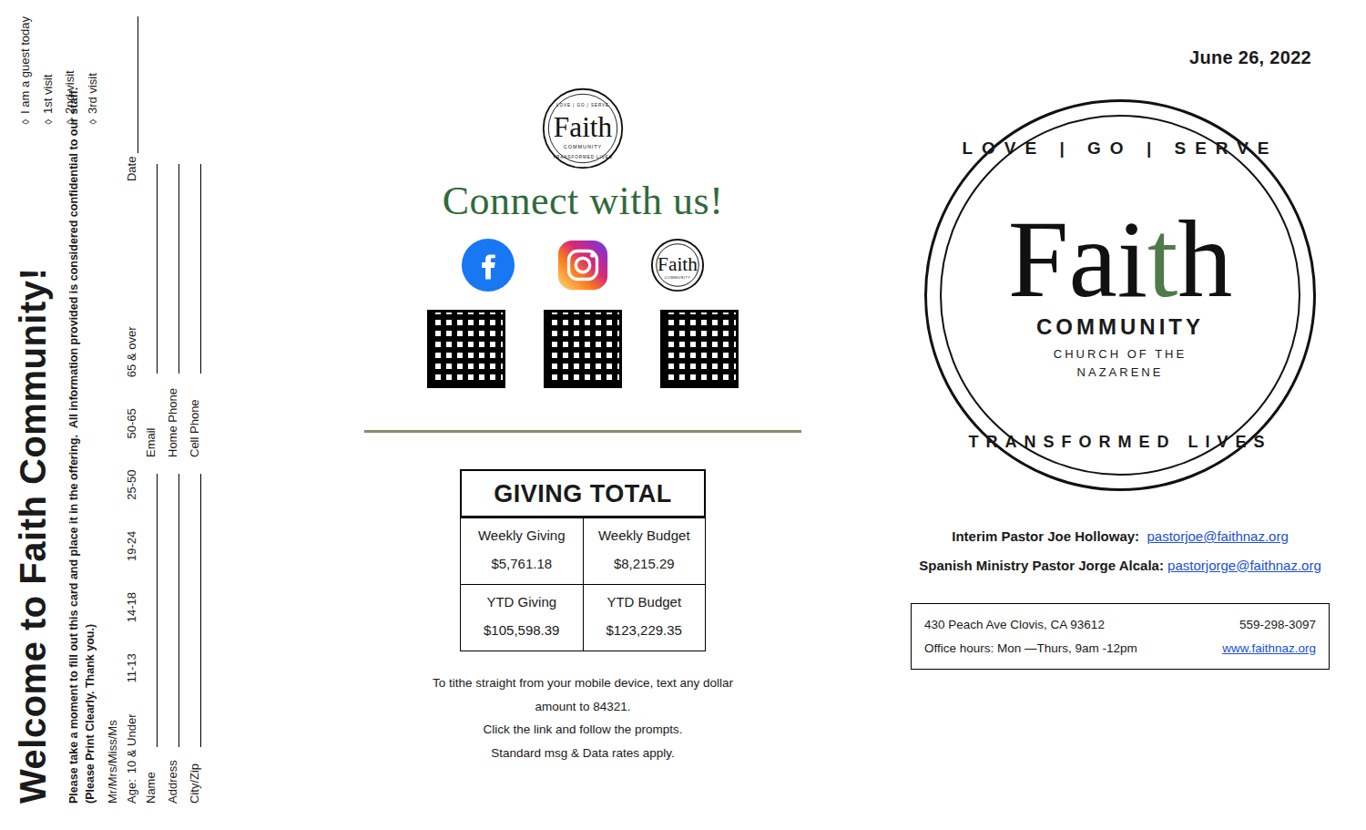Welcome to Faith Community!
Please take a moment to fill out this card and place it in the offering. All information provided is considered confidential to our staff.
(Please Print Clearly. Thank you.)
Mr/Mrs/Miss/Ms
Age: 10 & Under 11-13 14-18 19-24 25-50 50-65 65 & over Date
Name Email
Address Home Phone
City/Zip Cell Phone
◊I am a guest today
◊1st visit
◊2nd visit
◊3rd visit
Faith COMMUNITY LOVE | GO | SERVE TRANSFORMED LIVES
Connect with us!
Faith COMMUNITY
GIVING TOTAL
| Weekly Giving | Weekly Budget |
| $5,761.18 | $8,215.29 |
| YTD Giving | YTD Budget |
| $105,598.39 | $123,229.35 |
To tithe straight from your mobile device, text any dollar
amount to 84321.
Click the link and follow the prompts.
Standard msg & Data rates apply.
June 26, 2022
LOVE | GO | SERVE
Faith
COMMUNITY
CHURCH OF THE
NAZARENE
TRANSFORMED LIVES
Interim Pastor Joe Holloway: pastorjoe@faithnaz.org
Spanish Ministry Pastor Jorge Alcala: pastorjorge@faithnaz.org
430 Peach Ave Clovis, CA 93612 559-298-3097
Office hours: Mon —Thurs, 9am -12pm www.faithnaz.org